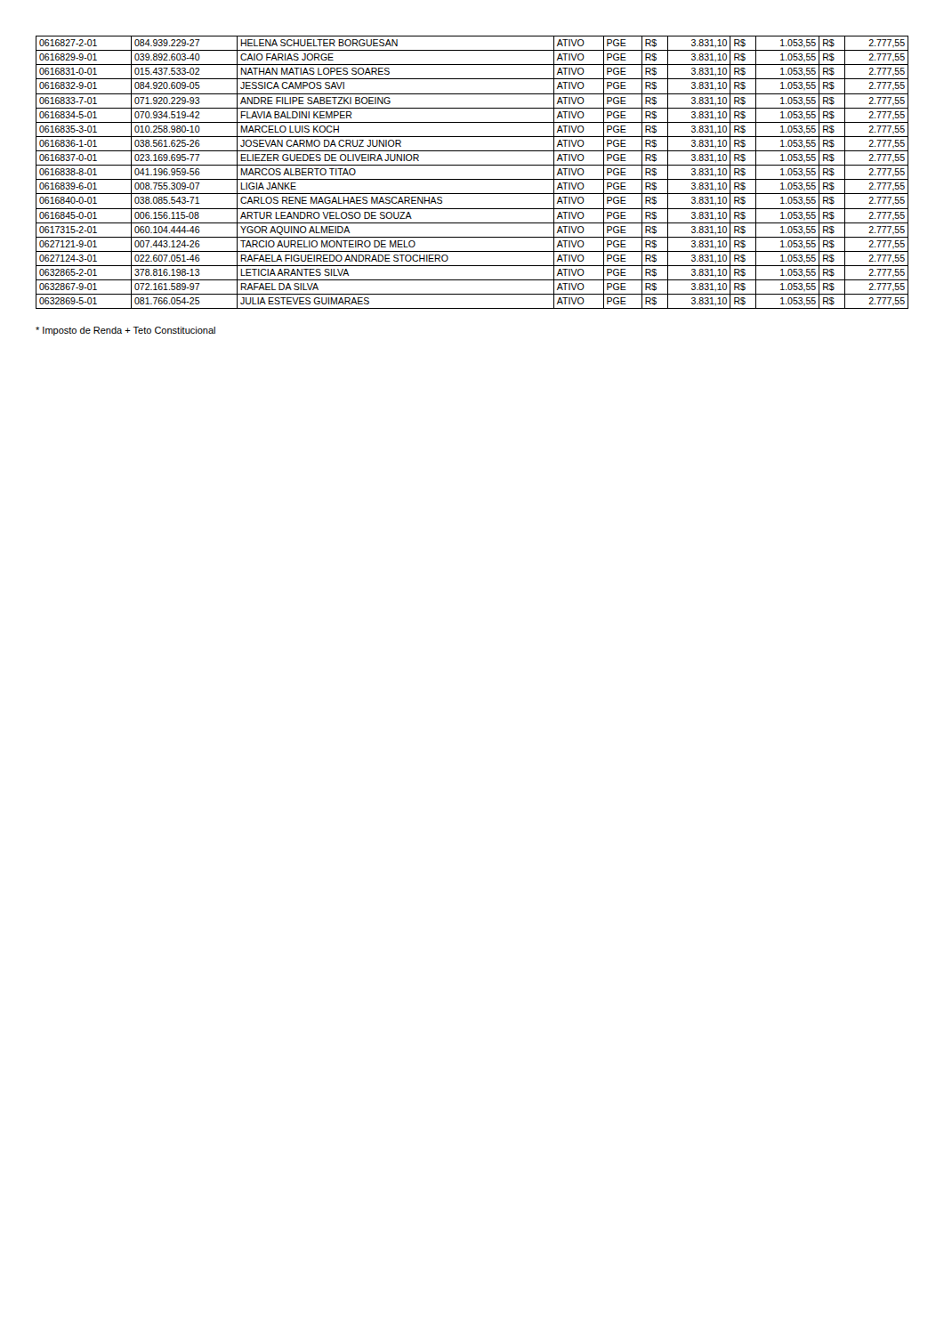| 0616827-2-01 | 084.939.229-27 | HELENA SCHUELTER BORGUESAN | ATIVO | PGE | R$ | 3.831,10 | R$ | 1.053,55 | R$ | 2.777,55 |
| 0616829-9-01 | 039.892.603-40 | CAIO FARIAS JORGE | ATIVO | PGE | R$ | 3.831,10 | R$ | 1.053,55 | R$ | 2.777,55 |
| 0616831-0-01 | 015.437.533-02 | NATHAN MATIAS LOPES SOARES | ATIVO | PGE | R$ | 3.831,10 | R$ | 1.053,55 | R$ | 2.777,55 |
| 0616832-9-01 | 084.920.609-05 | JESSICA CAMPOS SAVI | ATIVO | PGE | R$ | 3.831,10 | R$ | 1.053,55 | R$ | 2.777,55 |
| 0616833-7-01 | 071.920.229-93 | ANDRE FILIPE SABETZKI BOEING | ATIVO | PGE | R$ | 3.831,10 | R$ | 1.053,55 | R$ | 2.777,55 |
| 0616834-5-01 | 070.934.519-42 | FLAVIA BALDINI KEMPER | ATIVO | PGE | R$ | 3.831,10 | R$ | 1.053,55 | R$ | 2.777,55 |
| 0616835-3-01 | 010.258.980-10 | MARCELO LUIS KOCH | ATIVO | PGE | R$ | 3.831,10 | R$ | 1.053,55 | R$ | 2.777,55 |
| 0616836-1-01 | 038.561.625-26 | JOSEVAN CARMO DA CRUZ JUNIOR | ATIVO | PGE | R$ | 3.831,10 | R$ | 1.053,55 | R$ | 2.777,55 |
| 0616837-0-01 | 023.169.695-77 | ELIEZER GUEDES DE OLIVEIRA JUNIOR | ATIVO | PGE | R$ | 3.831,10 | R$ | 1.053,55 | R$ | 2.777,55 |
| 0616838-8-01 | 041.196.959-56 | MARCOS ALBERTO TITAO | ATIVO | PGE | R$ | 3.831,10 | R$ | 1.053,55 | R$ | 2.777,55 |
| 0616839-6-01 | 008.755.309-07 | LIGIA JANKE | ATIVO | PGE | R$ | 3.831,10 | R$ | 1.053,55 | R$ | 2.777,55 |
| 0616840-0-01 | 038.085.543-71 | CARLOS RENE MAGALHAES MASCARENHAS | ATIVO | PGE | R$ | 3.831,10 | R$ | 1.053,55 | R$ | 2.777,55 |
| 0616845-0-01 | 006.156.115-08 | ARTUR LEANDRO VELOSO DE SOUZA | ATIVO | PGE | R$ | 3.831,10 | R$ | 1.053,55 | R$ | 2.777,55 |
| 0617315-2-01 | 060.104.444-46 | YGOR AQUINO ALMEIDA | ATIVO | PGE | R$ | 3.831,10 | R$ | 1.053,55 | R$ | 2.777,55 |
| 0627121-9-01 | 007.443.124-26 | TARCIO AURELIO MONTEIRO DE MELO | ATIVO | PGE | R$ | 3.831,10 | R$ | 1.053,55 | R$ | 2.777,55 |
| 0627124-3-01 | 022.607.051-46 | RAFAELA FIGUEIREDO ANDRADE STOCHIERO | ATIVO | PGE | R$ | 3.831,10 | R$ | 1.053,55 | R$ | 2.777,55 |
| 0632865-2-01 | 378.816.198-13 | LETICIA ARANTES SILVA | ATIVO | PGE | R$ | 3.831,10 | R$ | 1.053,55 | R$ | 2.777,55 |
| 0632867-9-01 | 072.161.589-97 | RAFAEL DA SILVA | ATIVO | PGE | R$ | 3.831,10 | R$ | 1.053,55 | R$ | 2.777,55 |
| 0632869-5-01 | 081.766.054-25 | JULIA ESTEVES GUIMARAES | ATIVO | PGE | R$ | 3.831,10 | R$ | 1.053,55 | R$ | 2.777,55 |
* Imposto de Renda + Teto Constitucional